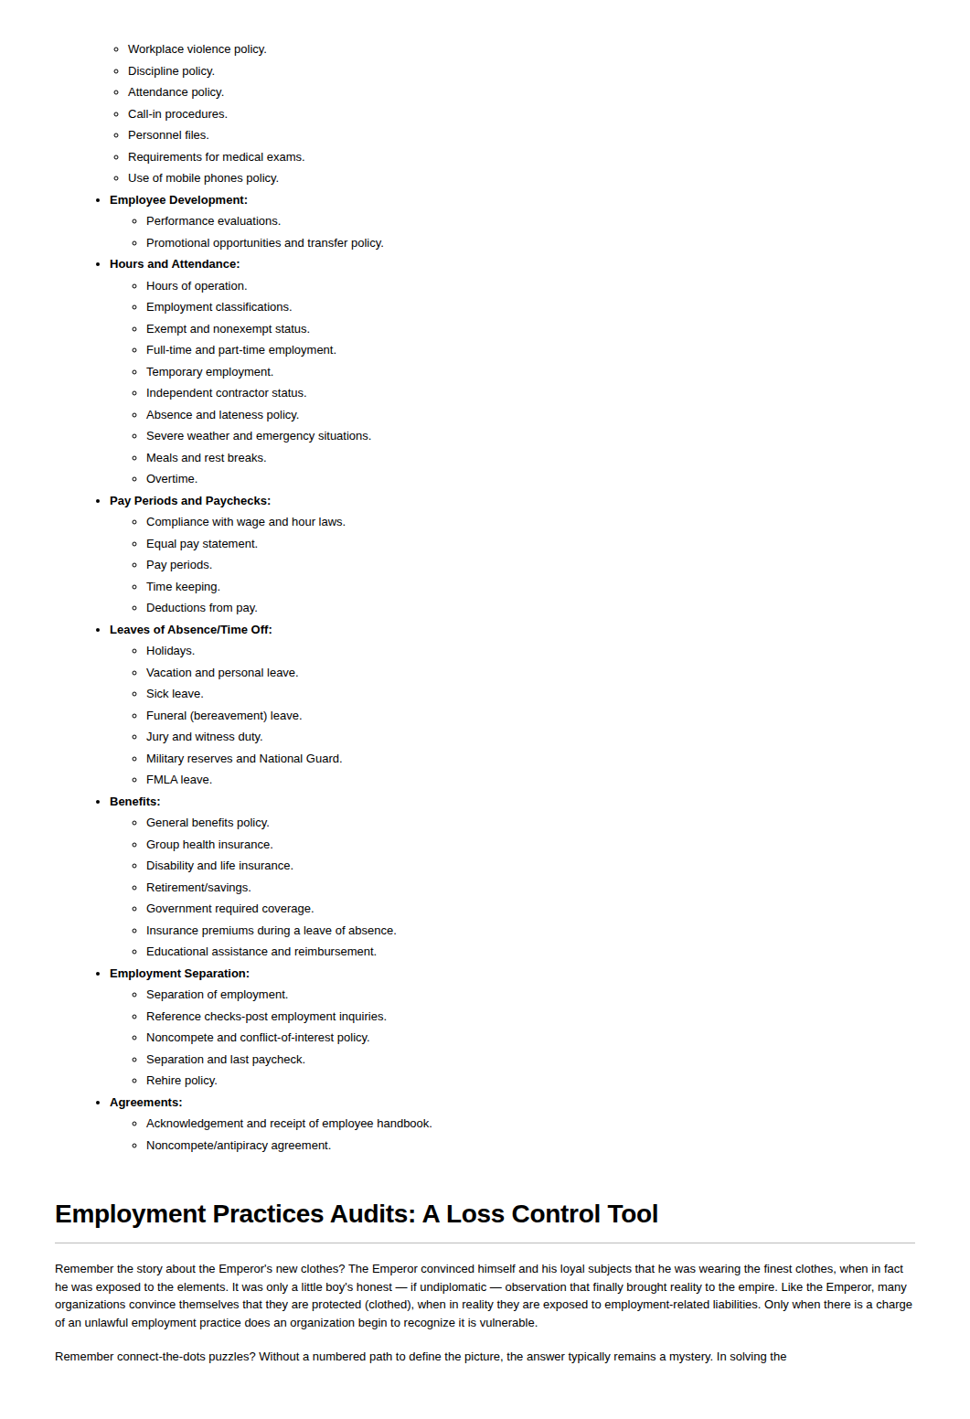Workplace violence policy.
Discipline policy.
Attendance policy.
Call-in procedures.
Personnel files.
Requirements for medical exams.
Use of mobile phones policy.
Employee Development:
Performance evaluations.
Promotional opportunities and transfer policy.
Hours and Attendance:
Hours of operation.
Employment classifications.
Exempt and nonexempt status.
Full-time and part-time employment.
Temporary employment.
Independent contractor status.
Absence and lateness policy.
Severe weather and emergency situations.
Meals and rest breaks.
Overtime.
Pay Periods and Paychecks:
Compliance with wage and hour laws.
Equal pay statement.
Pay periods.
Time keeping.
Deductions from pay.
Leaves of Absence/Time Off:
Holidays.
Vacation and personal leave.
Sick leave.
Funeral (bereavement) leave.
Jury and witness duty.
Military reserves and National Guard.
FMLA leave.
Benefits:
General benefits policy.
Group health insurance.
Disability and life insurance.
Retirement/savings.
Government required coverage.
Insurance premiums during a leave of absence.
Educational assistance and reimbursement.
Employment Separation:
Separation of employment.
Reference checks-post employment inquiries.
Noncompete and conflict-of-interest policy.
Separation and last paycheck.
Rehire policy.
Agreements:
Acknowledgement and receipt of employee handbook.
Noncompete/antipiracy agreement.
Employment Practices Audits: A Loss Control Tool
Remember the story about the Emperor's new clothes? The Emperor convinced himself and his loyal subjects that he was wearing the finest clothes, when in fact he was exposed to the elements. It was only a little boy's honest — if undiplomatic — observation that finally brought reality to the empire. Like the Emperor, many organizations convince themselves that they are protected (clothed), when in reality they are exposed to employment-related liabilities. Only when there is a charge of an unlawful employment practice does an organization begin to recognize it is vulnerable.
Remember connect-the-dots puzzles? Without a numbered path to define the picture, the answer typically remains a mystery. In solving the